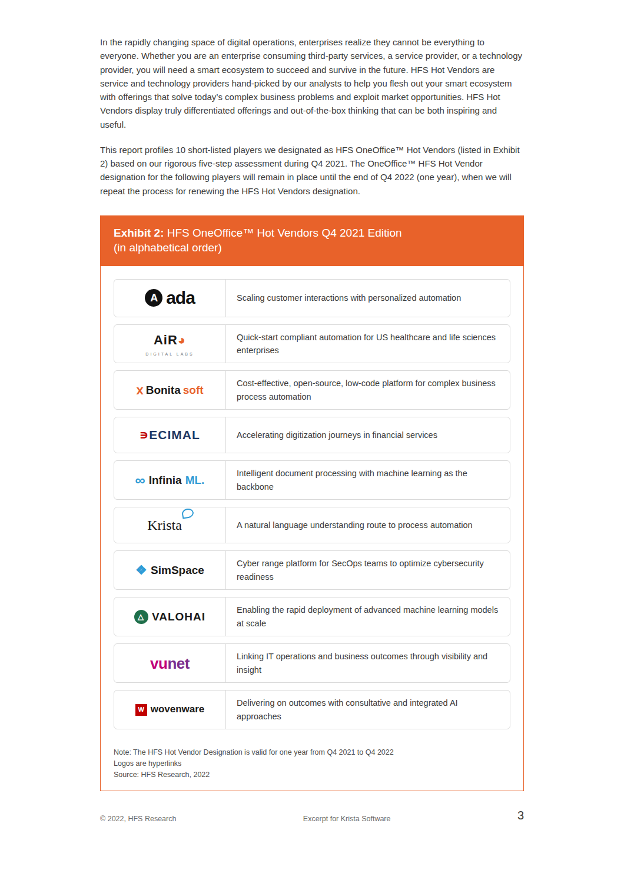In the rapidly changing space of digital operations, enterprises realize they cannot be everything to everyone. Whether you are an enterprise consuming third-party services, a service provider, or a technology provider, you will need a smart ecosystem to succeed and survive in the future. HFS Hot Vendors are service and technology providers hand-picked by our analysts to help you flesh out your smart ecosystem with offerings that solve today’s complex business problems and exploit market opportunities. HFS Hot Vendors display truly differentiated offerings and out-of-the-box thinking that can be both inspiring and useful.
This report profiles 10 short-listed players we designated as HFS OneOffice™ Hot Vendors (listed in Exhibit 2) based on our rigorous five-step assessment during Q4 2021. The OneOffice™ HFS Hot Vendor designation for the following players will remain in place until the end of Q4 2022 (one year), when we will repeat the process for renewing the HFS Hot Vendors designation.
Exhibit 2: HFS OneOffice™ Hot Vendors Q4 2021 Edition
(in alphabetical order)
Aada
Scaling customer interactions with personalized automation
Ai R◕
DIGITAL LABS
Quick-start compliant automation for US healthcare and life sciences enterprises
x Bonitasoft
Cost-effective, open-source, low-code platform for complex business process automation
∍ECIMAL
Accelerating digitization journeys in financial services
∞Infinia ML.
Intelligent document processing with machine learning as the backbone
Krista
A natural language understanding route to process automation
❖SimSpace
Cyber range platform for SecOps teams to optimize cybersecurity readiness
△VALOHAI
Enabling the rapid deployment of advanced machine learning models at scale
vu net
Linking IT operations and business outcomes through visibility and insight
Wwovenware
Delivering on outcomes with consultative and integrated AI approaches
Note: The HFS Hot Vendor Designation is valid for one year from Q4 2021 to Q4 2022
Logos are hyperlinks
Source: HFS Research, 2022
© 2022, HFS Research
Excerpt for Krista Software
3